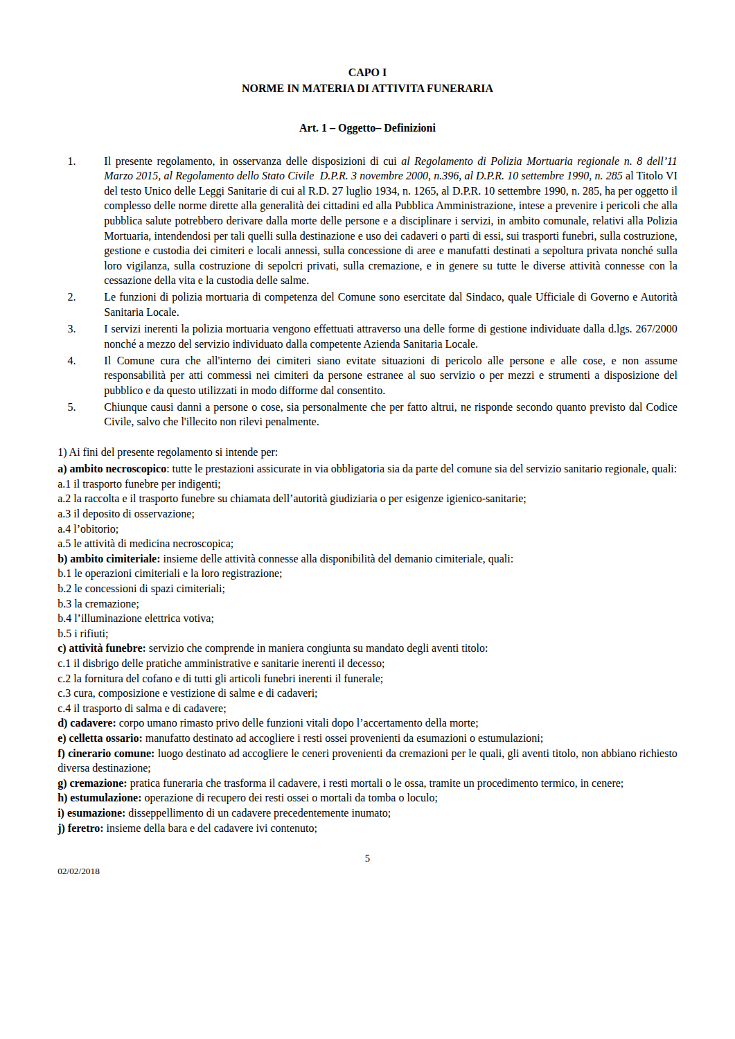CAPO I
NORME IN MATERIA DI ATTIVITA FUNERARIA
Art. 1 – Oggetto– Definizioni
Il presente regolamento, in osservanza delle disposizioni di cui al Regolamento di Polizia Mortuaria regionale n. 8 dell’11 Marzo 2015, al Regolamento dello Stato Civile D.P.R. 3 novembre 2000, n.396, al D.P.R. 10 settembre 1990, n. 285 al Titolo VI del testo Unico delle Leggi Sanitarie di cui al R.D. 27 luglio 1934, n. 1265, al D.P.R. 10 settembre 1990, n. 285, ha per oggetto il complesso delle norme dirette alla generalità dei cittadini ed alla Pubblica Amministrazione, intese a prevenire i pericoli che alla pubblica salute potrebbero derivare dalla morte delle persone e a disciplinare i servizi, in ambito comunale, relativi alla Polizia Mortuaria, intendendosi per tali quelli sulla destinazione e uso dei cadaveri o parti di essi, sui trasporti funebri, sulla costruzione, gestione e custodia dei cimiteri e locali annessi, sulla concessione di aree e manufatti destinati a sepoltura privata nonché sulla loro vigilanza, sulla costruzione di sepolcri privati, sulla cremazione, e in genere su tutte le diverse attività connesse con la cessazione della vita e la custodia delle salme.
Le funzioni di polizia mortuaria di competenza del Comune sono esercitate dal Sindaco, quale Ufficiale di Governo e Autorità Sanitaria Locale.
I servizi inerenti la polizia mortuaria vengono effettuati attraverso una delle forme di gestione individuate dalla d.lgs. 267/2000 nonché a mezzo del servizio individuato dalla competente Azienda Sanitaria Locale.
Il Comune cura che all'interno dei cimiteri siano evitate situazioni di pericolo alle persone e alle cose, e non assume responsabilità per atti commessi nei cimiteri da persone estranee al suo servizio o per mezzi e strumenti a disposizione del pubblico e da questo utilizzati in modo difforme dal consentito.
Chiunque causi danni a persone o cose, sia personalmente che per fatto altrui, ne risponde secondo quanto previsto dal Codice Civile, salvo che l'illecito non rilevi penalmente.
1) Ai fini del presente regolamento si intende per:
a) ambito necroscopico: tutte le prestazioni assicurate in via obbligatoria sia da parte del comune sia del servizio sanitario regionale, quali:
a.1 il trasporto funebre per indigenti;
a.2 la raccolta e il trasporto funebre su chiamata dell’autorità giudiziaria o per esigenze igienico-sanitarie;
a.3 il deposito di osservazione;
a.4 l’obitorio;
a.5 le attività di medicina necroscopica;
b) ambito cimiteriale: insieme delle attività connesse alla disponibilità del demanio cimiteriale, quali:
b.1 le operazioni cimiteriali e la loro registrazione;
b.2 le concessioni di spazi cimiteriali;
b.3 la cremazione;
b.4 l’illuminazione elettrica votiva;
b.5 i rifiuti;
c) attività funebre: servizio che comprende in maniera congiunta su mandato degli aventi titolo:
c.1 il disbrigo delle pratiche amministrative e sanitarie inerenti il decesso;
c.2 la fornitura del cofano e di tutti gli articoli funebri inerenti il funerale;
c.3 cura, composizione e vestizione di salme e di cadaveri;
c.4 il trasporto di salma e di cadavere;
d) cadavere: corpo umano rimasto privo delle funzioni vitali dopo l’accertamento della morte;
e) celletta ossario: manufatto destinato ad accogliere i resti ossei provenienti da esumazioni o estumulazioni;
f) cinerario comune: luogo destinato ad accogliere le ceneri provenienti da cremazioni per le quali, gli aventi titolo, non abbiano richiesto diversa destinazione;
g) cremazione: pratica funeraria che trasforma il cadavere, i resti mortali o le ossa, tramite un procedimento termico, in cenere;
h) estumulazione: operazione di recupero dei resti ossei o mortali da tomba o loculo;
i) esumazione: disseppellimento di un cadavere precedentemente inumato;
j) feretro: insieme della bara e del cadavere ivi contenuto;
5
02/02/2018